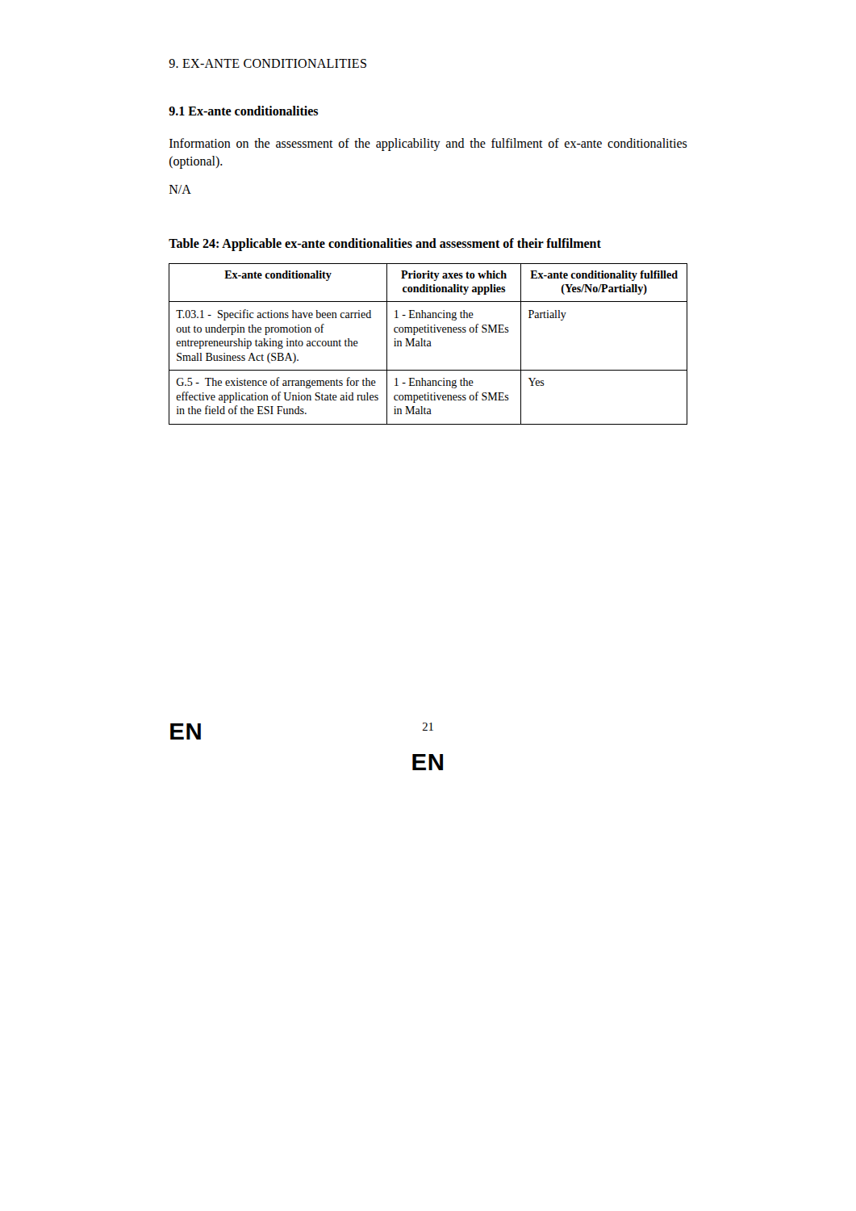9. EX-ANTE CONDITIONALITIES
9.1 Ex-ante conditionalities
Information on the assessment of the applicability and the fulfilment of ex-ante conditionalities (optional).
N/A
Table 24: Applicable ex-ante conditionalities and assessment of their fulfilment
| Ex-ante conditionality | Priority axes to which conditionality applies | Ex-ante conditionality fulfilled (Yes/No/Partially) |
| --- | --- | --- |
| T.03.1 - Specific actions have been carried out to underpin the promotion of entrepreneurship taking into account the Small Business Act (SBA). | 1 - Enhancing the competitiveness of SMEs in Malta | Partially |
| G.5 - The existence of arrangements for the effective application of Union State aid rules in the field of the ESI Funds. | 1 - Enhancing the competitiveness of SMEs in Malta | Yes |
EN
21
EN